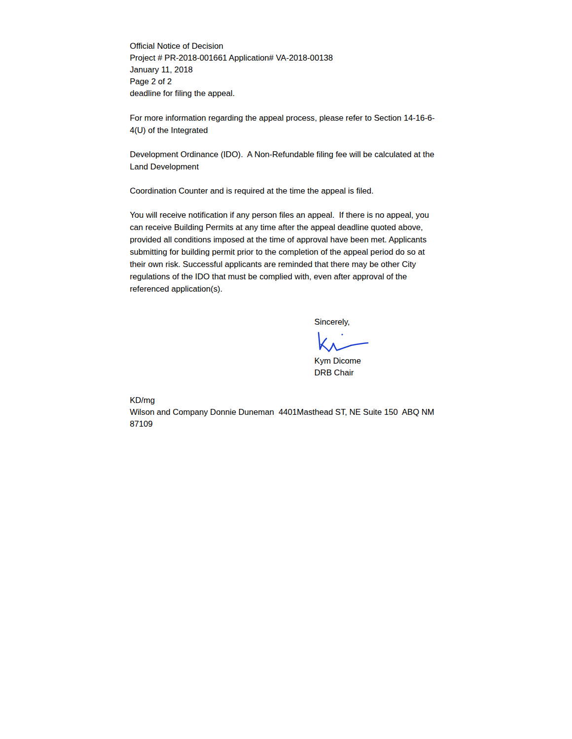Official Notice of Decision
Project # PR-2018-001661 Application# VA-2018-00138
January 11, 2018
Page 2 of 2
deadline for filing the appeal.
For more information regarding the appeal process, please refer to Section 14-16-6-4(U) of the Integrated
Development Ordinance (IDO). A Non-Refundable filing fee will be calculated at the Land Development
Coordination Counter and is required at the time the appeal is filed.
You will receive notification if any person files an appeal. If there is no appeal, you can receive Building Permits at any time after the appeal deadline quoted above, provided all conditions imposed at the time of approval have been met. Applicants submitting for building permit prior to the completion of the appeal period do so at their own risk. Successful applicants are reminded that there may be other City regulations of the IDO that must be complied with, even after approval of the referenced application(s).
Sincerely,
Kym Dicome
DRB Chair
KD/mg
Wilson and Company Donnie Duneman 4401Masthead ST, NE Suite 150 ABQ NM 87109